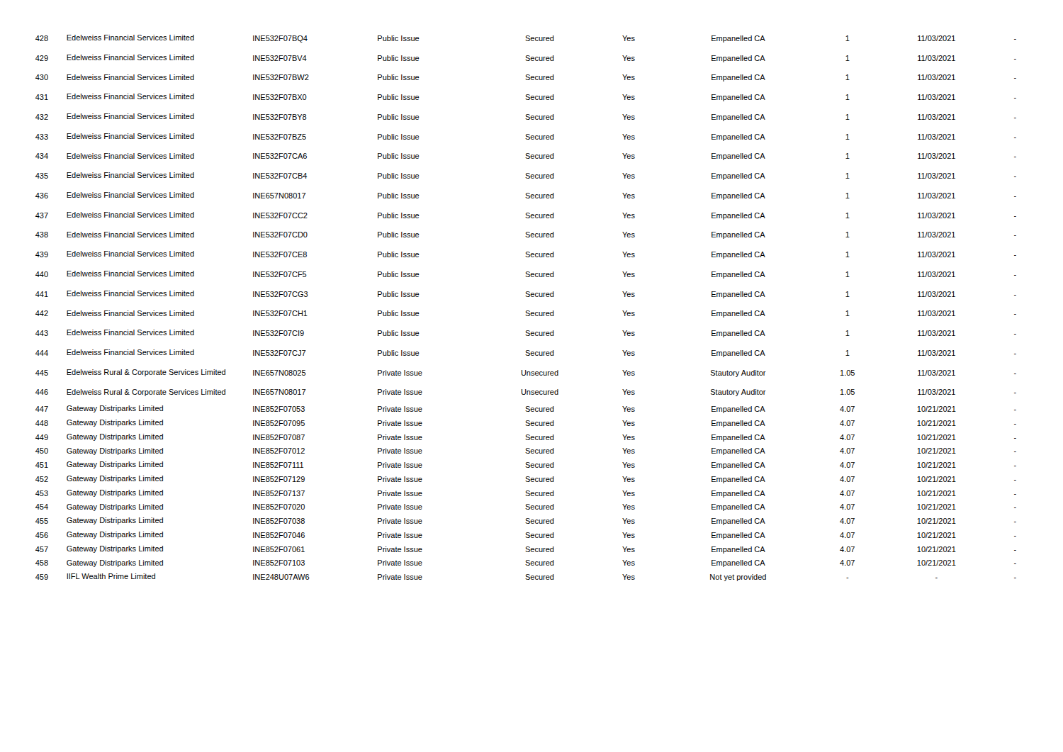| 428 | Edelweiss Financial Services Limited | INE532F07BQ4 | Public Issue | Secured | Yes | Empanelled CA | 1 | 11/03/2021 | - |
| 429 | Edelweiss Financial Services Limited | INE532F07BV4 | Public Issue | Secured | Yes | Empanelled CA | 1 | 11/03/2021 | - |
| 430 | Edelweiss Financial Services Limited | INE532F07BW2 | Public Issue | Secured | Yes | Empanelled CA | 1 | 11/03/2021 | - |
| 431 | Edelweiss Financial Services Limited | INE532F07BX0 | Public Issue | Secured | Yes | Empanelled CA | 1 | 11/03/2021 | - |
| 432 | Edelweiss Financial Services Limited | INE532F07BY8 | Public Issue | Secured | Yes | Empanelled CA | 1 | 11/03/2021 | - |
| 433 | Edelweiss Financial Services Limited | INE532F07BZ5 | Public Issue | Secured | Yes | Empanelled CA | 1 | 11/03/2021 | - |
| 434 | Edelweiss Financial Services Limited | INE532F07CA6 | Public Issue | Secured | Yes | Empanelled CA | 1 | 11/03/2021 | - |
| 435 | Edelweiss Financial Services Limited | INE532F07CB4 | Public Issue | Secured | Yes | Empanelled CA | 1 | 11/03/2021 | - |
| 436 | Edelweiss Financial Services Limited | INE657N08017 | Public Issue | Secured | Yes | Empanelled CA | 1 | 11/03/2021 | - |
| 437 | Edelweiss Financial Services Limited | INE532F07CC2 | Public Issue | Secured | Yes | Empanelled CA | 1 | 11/03/2021 | - |
| 438 | Edelweiss Financial Services Limited | INE532F07CD0 | Public Issue | Secured | Yes | Empanelled CA | 1 | 11/03/2021 | - |
| 439 | Edelweiss Financial Services Limited | INE532F07CE8 | Public Issue | Secured | Yes | Empanelled CA | 1 | 11/03/2021 | - |
| 440 | Edelweiss Financial Services Limited | INE532F07CF5 | Public Issue | Secured | Yes | Empanelled CA | 1 | 11/03/2021 | - |
| 441 | Edelweiss Financial Services Limited | INE532F07CG3 | Public Issue | Secured | Yes | Empanelled CA | 1 | 11/03/2021 | - |
| 442 | Edelweiss Financial Services Limited | INE532F07CH1 | Public Issue | Secured | Yes | Empanelled CA | 1 | 11/03/2021 | - |
| 443 | Edelweiss Financial Services Limited | INE532F07CI9 | Public Issue | Secured | Yes | Empanelled CA | 1 | 11/03/2021 | - |
| 444 | Edelweiss Financial Services Limited | INE532F07CJ7 | Public Issue | Secured | Yes | Empanelled CA | 1 | 11/03/2021 | - |
| 445 | Edelweiss Rural & Corporate Services Limited | INE657N08025 | Private Issue | Unsecured | Yes | Stautory Auditor | 1.05 | 11/03/2021 | - |
| 446 | Edelweiss Rural & Corporate Services Limited | INE657N08017 | Private Issue | Unsecured | Yes | Stautory Auditor | 1.05 | 11/03/2021 | - |
| 447 | Gateway Distriparks Limited | INE852F07053 | Private Issue | Secured | Yes | Empanelled CA | 4.07 | 10/21/2021 | - |
| 448 | Gateway Distriparks Limited | INE852F07095 | Private Issue | Secured | Yes | Empanelled CA | 4.07 | 10/21/2021 | - |
| 449 | Gateway Distriparks Limited | INE852F07087 | Private Issue | Secured | Yes | Empanelled CA | 4.07 | 10/21/2021 | - |
| 450 | Gateway Distriparks Limited | INE852F07012 | Private Issue | Secured | Yes | Empanelled CA | 4.07 | 10/21/2021 | - |
| 451 | Gateway Distriparks Limited | INE852F07111 | Private Issue | Secured | Yes | Empanelled CA | 4.07 | 10/21/2021 | - |
| 452 | Gateway Distriparks Limited | INE852F07129 | Private Issue | Secured | Yes | Empanelled CA | 4.07 | 10/21/2021 | - |
| 453 | Gateway Distriparks Limited | INE852F07137 | Private Issue | Secured | Yes | Empanelled CA | 4.07 | 10/21/2021 | - |
| 454 | Gateway Distriparks Limited | INE852F07020 | Private Issue | Secured | Yes | Empanelled CA | 4.07 | 10/21/2021 | - |
| 455 | Gateway Distriparks Limited | INE852F07038 | Private Issue | Secured | Yes | Empanelled CA | 4.07 | 10/21/2021 | - |
| 456 | Gateway Distriparks Limited | INE852F07046 | Private Issue | Secured | Yes | Empanelled CA | 4.07 | 10/21/2021 | - |
| 457 | Gateway Distriparks Limited | INE852F07061 | Private Issue | Secured | Yes | Empanelled CA | 4.07 | 10/21/2021 | - |
| 458 | Gateway Distriparks Limited | INE852F07103 | Private Issue | Secured | Yes | Empanelled CA | 4.07 | 10/21/2021 | - |
| 459 | IIFL Wealth Prime Limited | INE248U07AW6 | Private Issue | Secured | Yes | Not yet provided | - | - | - |